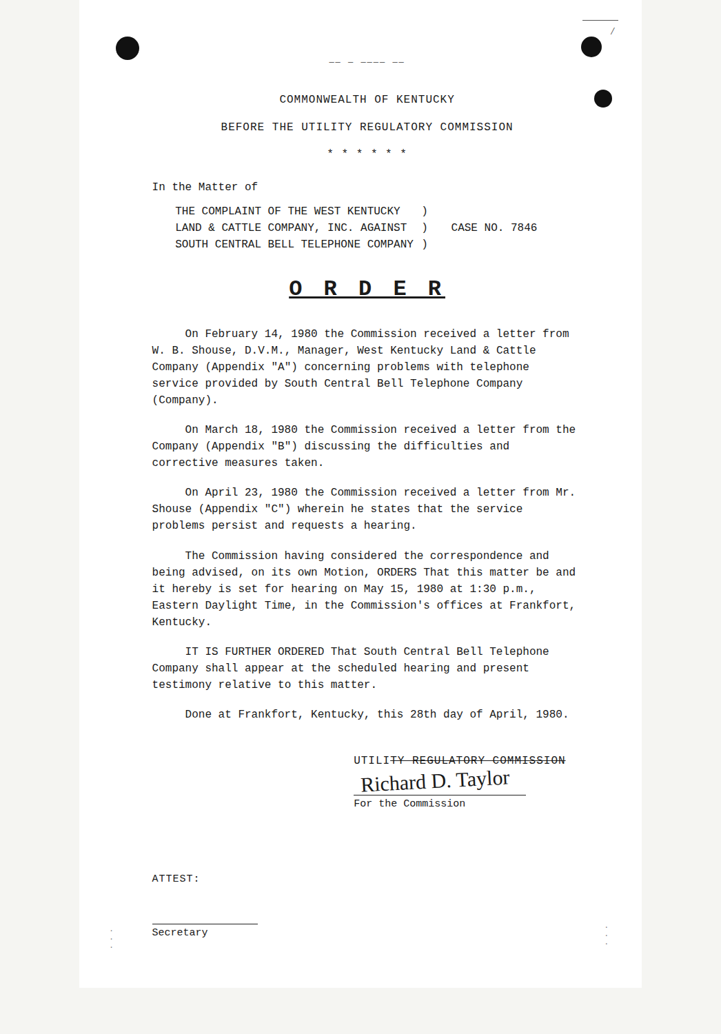/
—— — ———— ——
COMMONWEALTH OF KENTUCKY
BEFORE THE UTILITY REGULATORY COMMISSION
* * * * * *
In the Matter of
| THE COMPLAINT OF THE WEST KENTUCKY | ) | |
| LAND & CATTLE COMPANY, INC. AGAINST | ) | CASE NO. 7846 |
| SOUTH CENTRAL BELL TELEPHONE COMPANY | ) | |
O R D E R
On February 14, 1980 the Commission received a letter from W. B. Shouse, D.V.M., Manager, West Kentucky Land & Cattle Company (Appendix "A") concerning problems with telephone service provided by South Central Bell Telephone Company (Company).
On March 18, 1980 the Commission received a letter from the Company (Appendix "B") discussing the difficulties and corrective measures taken.
On April 23, 1980 the Commission received a letter from Mr. Shouse (Appendix "C") wherein he states that the service problems persist and requests a hearing.
The Commission having considered the correspondence and being advised, on its own Motion, ORDERS That this matter be and it hereby is set for hearing on May 15, 1980 at 1:30 p.m., Eastern Daylight Time, in the Commission's offices at Frankfort, Kentucky.
IT IS FURTHER ORDERED That South Central Bell Telephone Company shall appear at the scheduled hearing and present testimony relative to this matter.
Done at Frankfort, Kentucky, this 28th day of April, 1980.
UTILITY REGULATORY COMMISSION
Richard D. Taylor
For the Commission
ATTEST:
Secretary
· · ·
· · ·